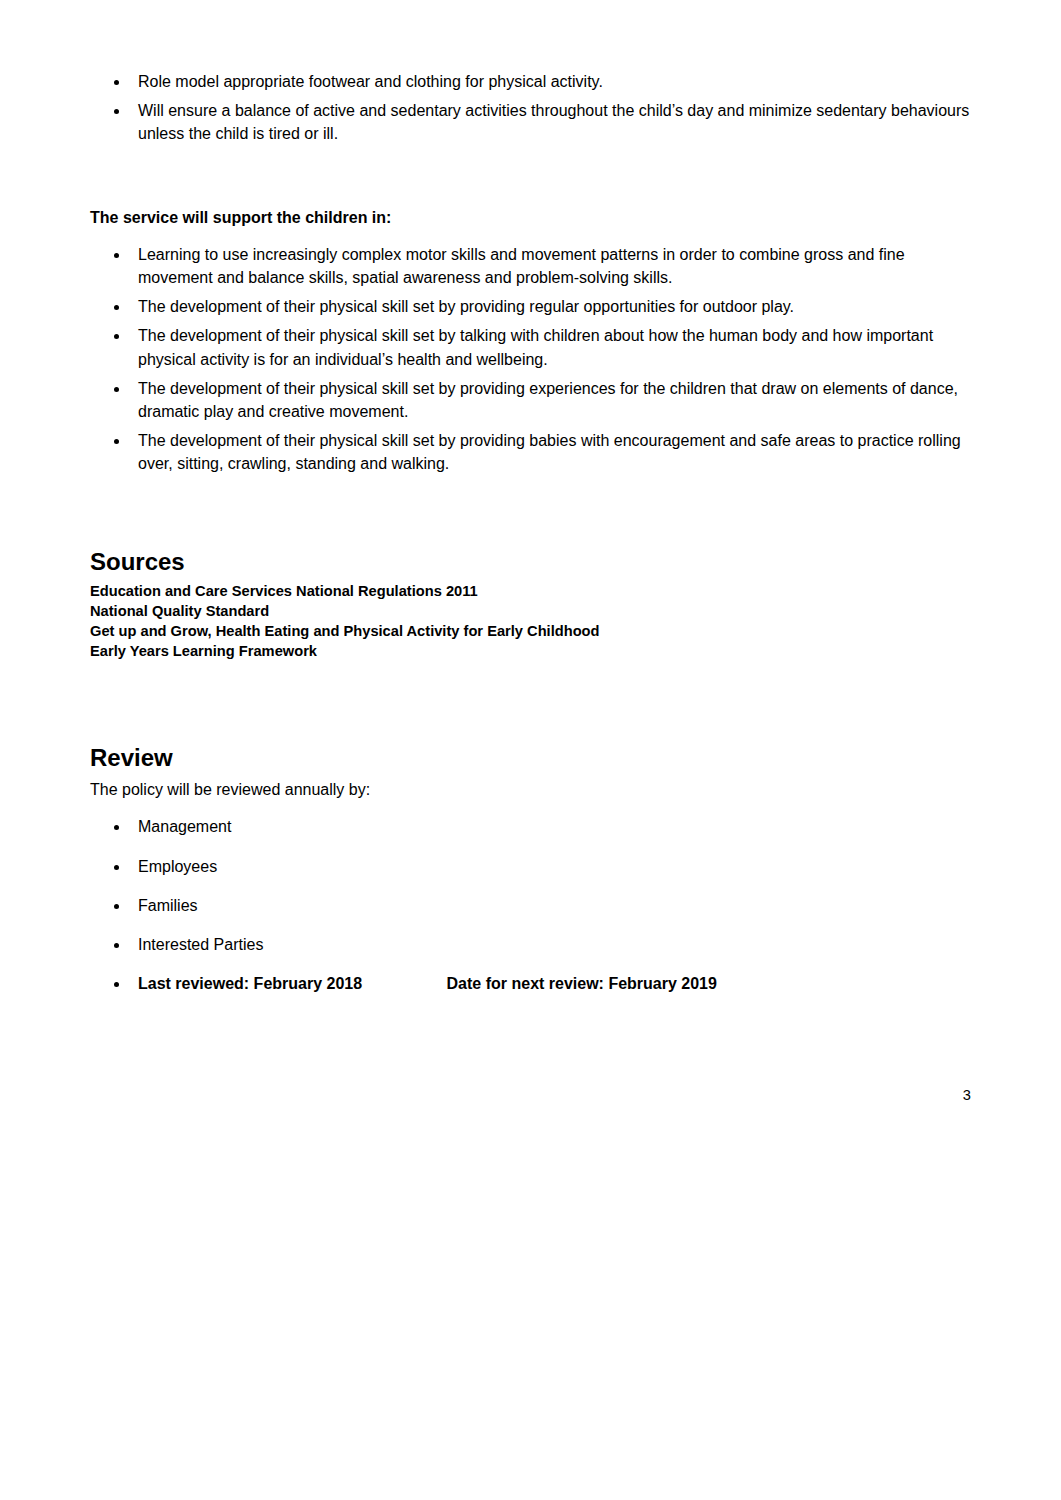Role model appropriate footwear and clothing for physical activity.
Will ensure a balance of active and sedentary activities throughout the child’s day and minimize sedentary behaviours unless the child is tired or ill.
The service will support the children in:
Learning to use increasingly complex motor skills and movement patterns in order to combine gross and fine movement and balance skills, spatial awareness and problem-solving skills.
The development of their physical skill set by providing regular opportunities for outdoor play.
The development of their physical skill set by talking with children about how the human body and how important physical activity is for an individual’s health and wellbeing.
The development of their physical skill set by providing experiences for the children that draw on elements of dance, dramatic play and creative movement.
The development of their physical skill set by providing babies with encouragement and safe areas to practice rolling over, sitting, crawling, standing and walking.
Sources
Education and Care Services National Regulations 2011
National Quality Standard
Get up and Grow, Health Eating and Physical Activity for Early Childhood
Early Years Learning Framework
Review
The policy will be reviewed annually by:
Management
Employees
Families
Interested Parties
Last reviewed: February 2018 Date for next review: February 2019
3